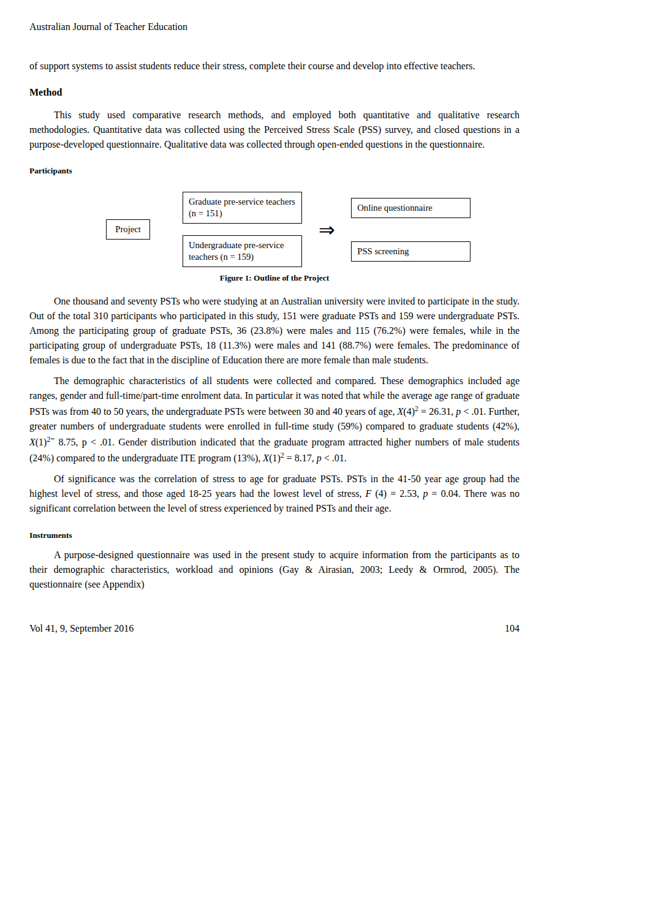Australian Journal of Teacher Education
of support systems to assist students reduce their stress, complete their course and develop into effective teachers.
Method
This study used comparative research methods, and employed both quantitative and qualitative research methodologies. Quantitative data was collected using the Perceived Stress Scale (PSS) survey, and closed questions in a purpose-developed questionnaire. Qualitative data was collected through open-ended questions in the questionnaire.
Participants
Project
Graduate pre-service teachers (n = 151)
Undergraduate pre-service teachers (n = 159)
⇒
Online questionnaire
PSS screening
Figure 1: Outline of the Project
One thousand and seventy PSTs who were studying at an Australian university were invited to participate in the study. Out of the total 310 participants who participated in this study, 151 were graduate PSTs and 159 were undergraduate PSTs. Among the participating group of graduate PSTs, 36 (23.8%) were males and 115 (76.2%) were females, while in the participating group of undergraduate PSTs, 18 (11.3%) were males and 141 (88.7%) were females. The predominance of females is due to the fact that in the discipline of Education there are more female than male students.
The demographic characteristics of all students were collected and compared. These demographics included age ranges, gender and full-time/part-time enrolment data. In particular it was noted that while the average age range of graduate PSTs was from 40 to 50 years, the undergraduate PSTs were between 30 and 40 years of age, X(4)2 = 26.31, p < .01. Further, greater numbers of undergraduate students were enrolled in full-time study (59%) compared to graduate students (42%), X(1)2= 8.75, p < .01. Gender distribution indicated that the graduate program attracted higher numbers of male students (24%) compared to the undergraduate ITE program (13%), X(1)2 = 8.17, p < .01.
Of significance was the correlation of stress to age for graduate PSTs. PSTs in the 41-50 year age group had the highest level of stress, and those aged 18-25 years had the lowest level of stress, F (4) = 2.53, p = 0.04. There was no significant correlation between the level of stress experienced by trained PSTs and their age.
Instruments
A purpose-designed questionnaire was used in the present study to acquire information from the participants as to their demographic characteristics, workload and opinions (Gay & Airasian, 2003; Leedy & Ormrod, 2005). The questionnaire (see Appendix)
Vol 41, 9, September 2016 104